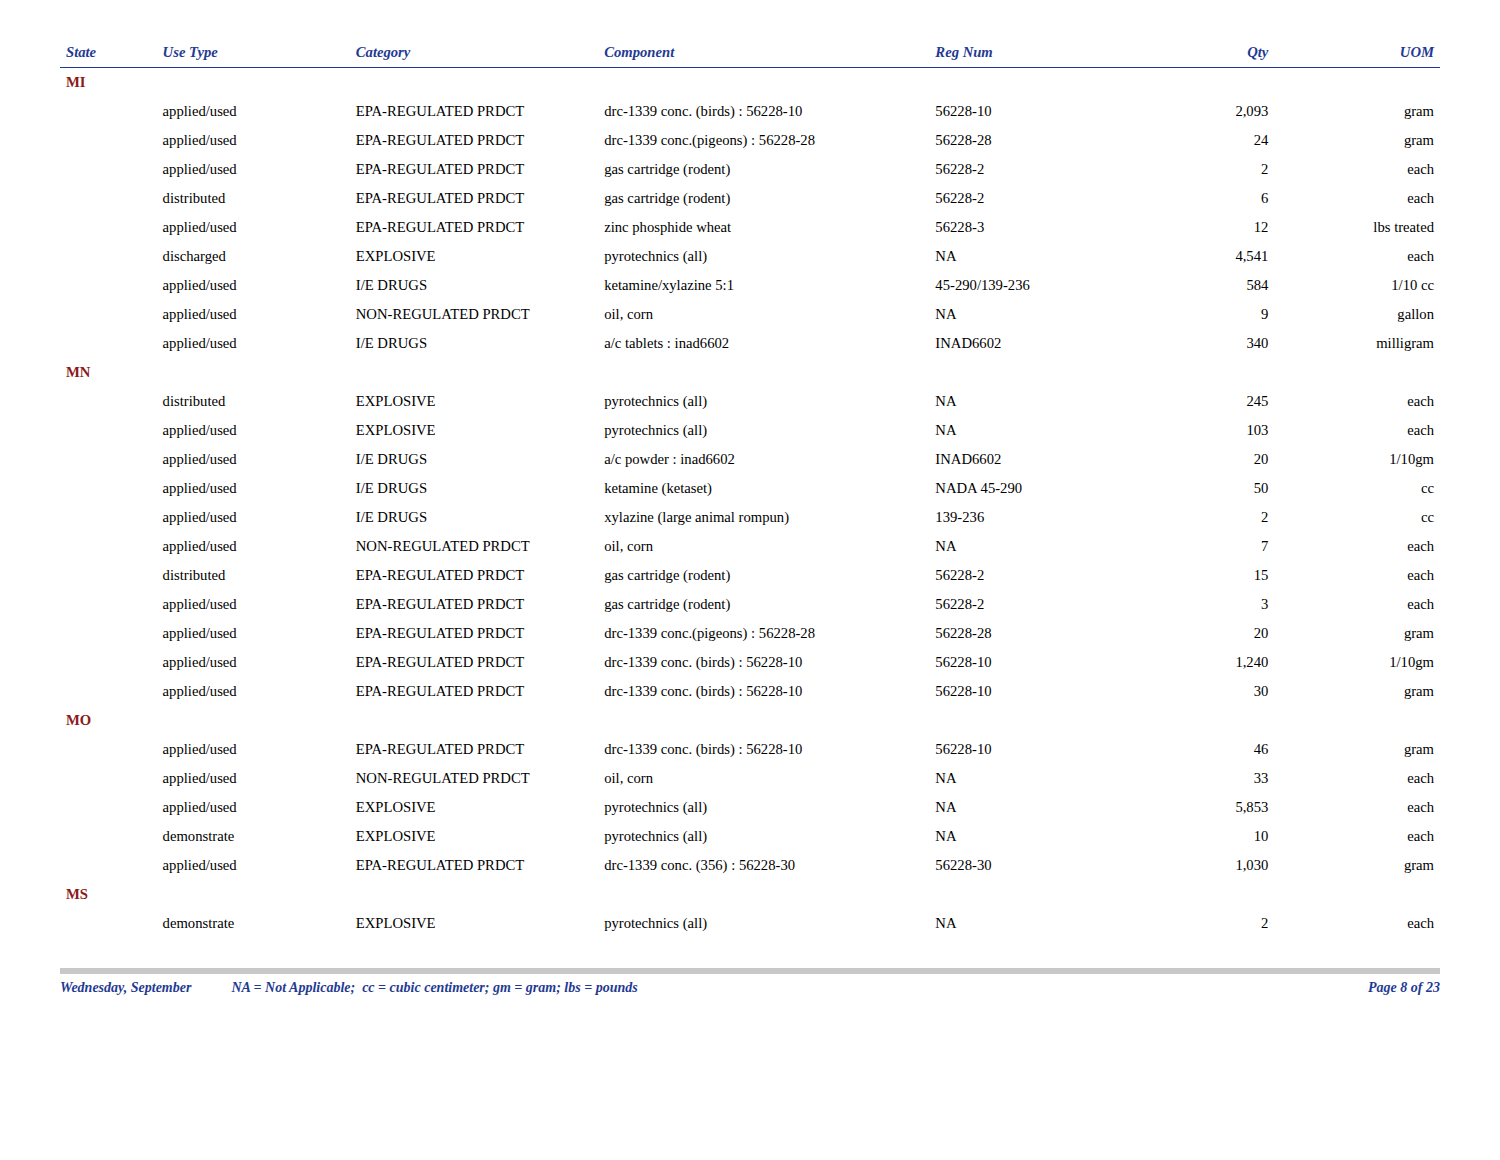| State | Use Type | Category | Component | Reg Num | Qty | UOM |
| --- | --- | --- | --- | --- | --- | --- |
| MI |
| | applied/used | EPA-REGULATED PRDCT | drc-1339 conc. (birds) : 56228-10 | 56228-10 | 2,093 | gram |
| | applied/used | EPA-REGULATED PRDCT | drc-1339 conc.(pigeons) : 56228-28 | 56228-28 | 24 | gram |
| | applied/used | EPA-REGULATED PRDCT | gas cartridge (rodent) | 56228-2 | 2 | each |
| | distributed | EPA-REGULATED PRDCT | gas cartridge (rodent) | 56228-2 | 6 | each |
| | applied/used | EPA-REGULATED PRDCT | zinc phosphide wheat | 56228-3 | 12 | lbs treated |
| | discharged | EXPLOSIVE | pyrotechnics (all) | NA | 4,541 | each |
| | applied/used | I/E DRUGS | ketamine/xylazine 5:1 | 45-290/139-236 | 584 | 1/10 cc |
| | applied/used | NON-REGULATED PRDCT | oil, corn | NA | 9 | gallon |
| | applied/used | I/E DRUGS | a/c tablets : inad6602 | INAD6602 | 340 | milligram |
| MN |
| | distributed | EXPLOSIVE | pyrotechnics (all) | NA | 245 | each |
| | applied/used | EXPLOSIVE | pyrotechnics (all) | NA | 103 | each |
| | applied/used | I/E DRUGS | a/c powder : inad6602 | INAD6602 | 20 | 1/10gm |
| | applied/used | I/E DRUGS | ketamine (ketaset) | NADA 45-290 | 50 | cc |
| | applied/used | I/E DRUGS | xylazine (large animal rompun) | 139-236 | 2 | cc |
| | applied/used | NON-REGULATED PRDCT | oil, corn | NA | 7 | each |
| | distributed | EPA-REGULATED PRDCT | gas cartridge (rodent) | 56228-2 | 15 | each |
| | applied/used | EPA-REGULATED PRDCT | gas cartridge (rodent) | 56228-2 | 3 | each |
| | applied/used | EPA-REGULATED PRDCT | drc-1339 conc.(pigeons) : 56228-28 | 56228-28 | 20 | gram |
| | applied/used | EPA-REGULATED PRDCT | drc-1339 conc. (birds) : 56228-10 | 56228-10 | 1,240 | 1/10gm |
| | applied/used | EPA-REGULATED PRDCT | drc-1339 conc. (birds) : 56228-10 | 56228-10 | 30 | gram |
| MO |
| | applied/used | EPA-REGULATED PRDCT | drc-1339 conc. (birds) : 56228-10 | 56228-10 | 46 | gram |
| | applied/used | NON-REGULATED PRDCT | oil, corn | NA | 33 | each |
| | applied/used | EXPLOSIVE | pyrotechnics (all) | NA | 5,853 | each |
| | demonstrate | EXPLOSIVE | pyrotechnics (all) | NA | 10 | each |
| | applied/used | EPA-REGULATED PRDCT | drc-1339 conc. (356) : 56228-30 | 56228-30 | 1,030 | gram |
| MS |
| | demonstrate | EXPLOSIVE | pyrotechnics (all) | NA | 2 | each |
Wednesday, September
NA = Not Applicable; cc = cubic centimeter; gm = gram; lbs = pounds
Page 8 of 23